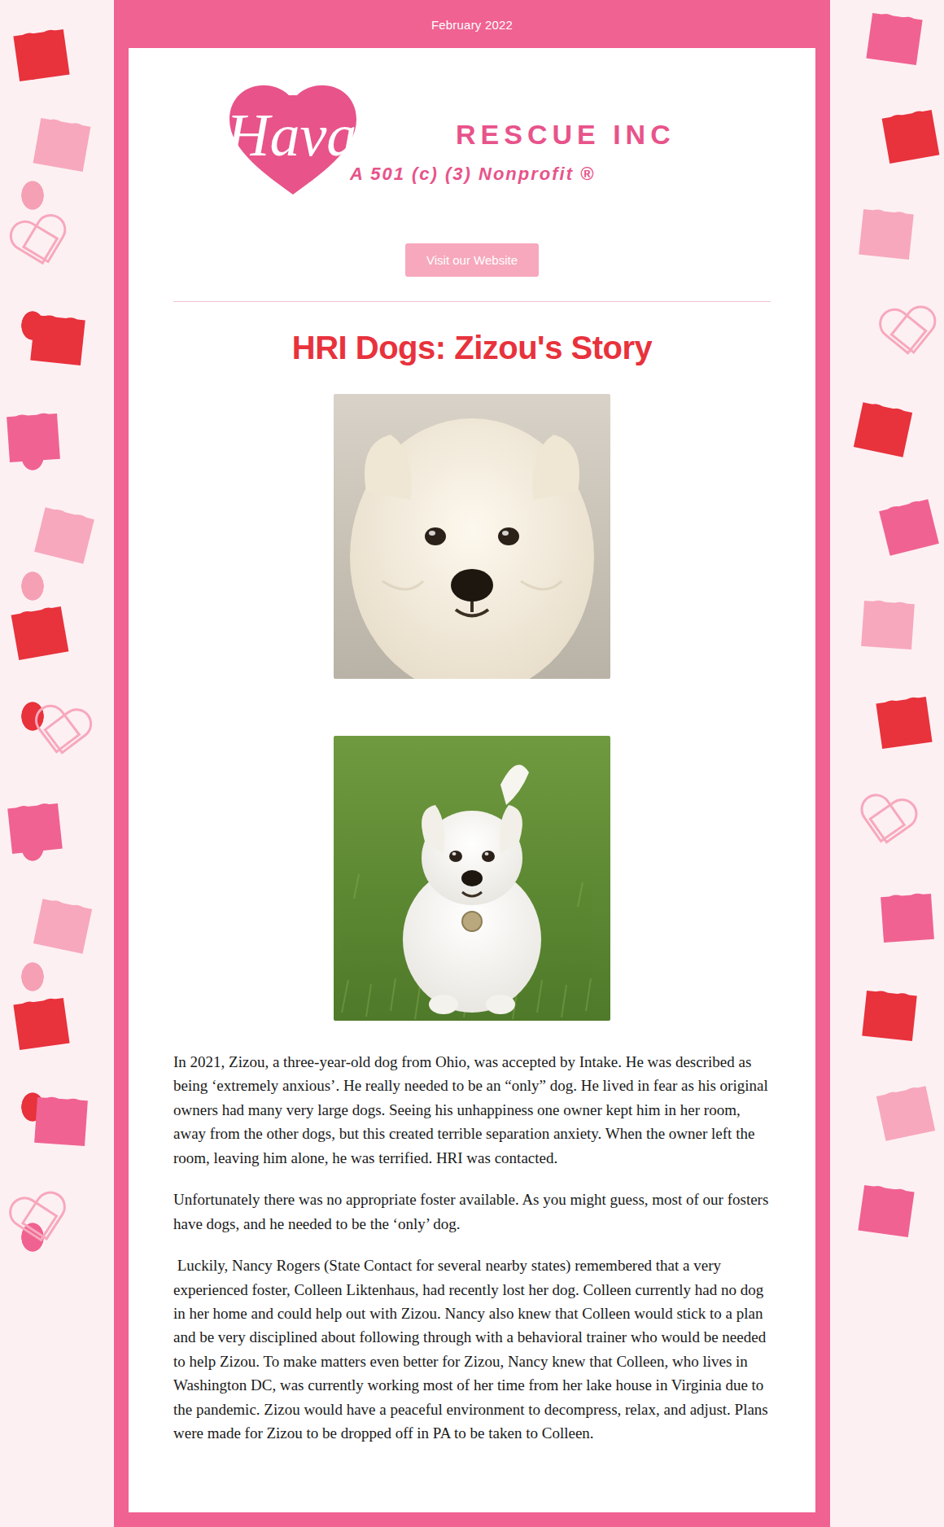February 2022
Havanese RESCUE INC A 501 (c) (3) Nonprofit ®
Visit our Website
HRI Dogs: Zizou's Story
In 2021, Zizou, a three-year-old dog from Ohio, was accepted by Intake. He was described as being ‘extremely anxious’. He really needed to be an “only” dog. He lived in fear as his original owners had many very large dogs. Seeing his unhappiness one owner kept him in her room, away from the other dogs, but this created terrible separation anxiety. When the owner left the room, leaving him alone, he was terrified. HRI was contacted.
Unfortunately there was no appropriate foster available. As you might guess, most of our fosters have dogs, and he needed to be the ‘only’ dog.
Luckily, Nancy Rogers (State Contact for several nearby states) remembered that a very experienced foster, Colleen Liktenhaus, had recently lost her dog. Colleen currently had no dog in her home and could help out with Zizou. Nancy also knew that Colleen would stick to a plan and be very disciplined about following through with a behavioral trainer who would be needed to help Zizou. To make matters even better for Zizou, Nancy knew that Colleen, who lives in Washington DC, was currently working most of her time from her lake house in Virginia due to the pandemic. Zizou would have a peaceful environment to decompress, relax, and adjust. Plans were made for Zizou to be dropped off in PA to be taken to Colleen.